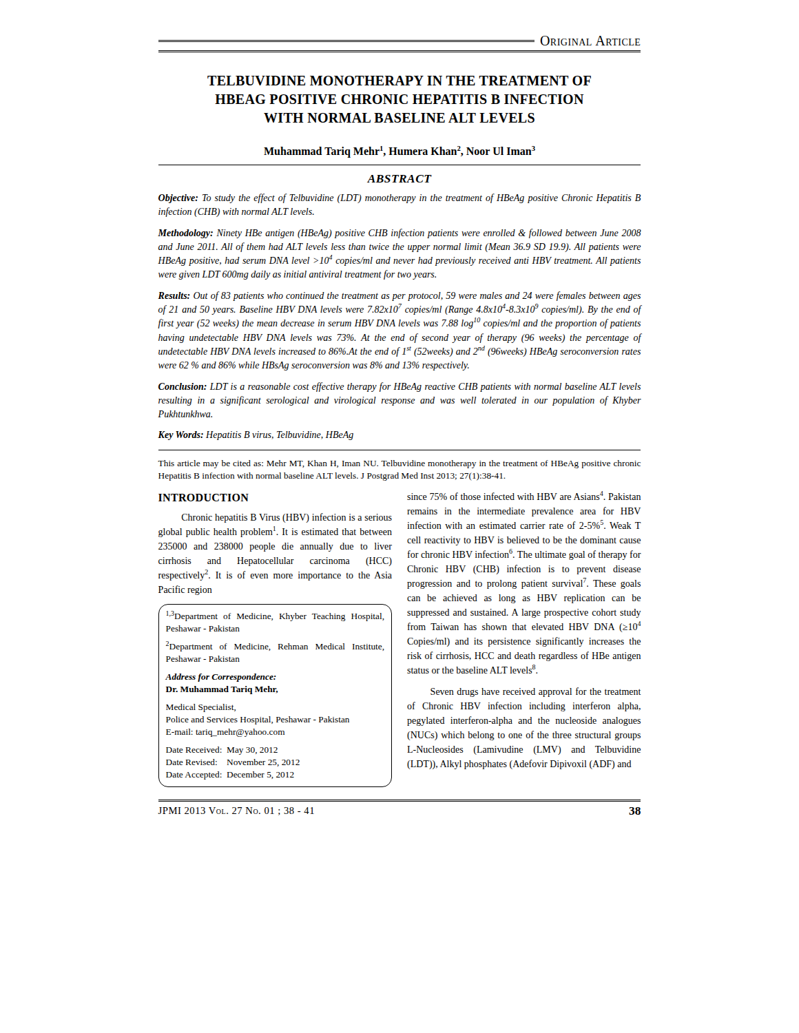Original Article
Telbuvidine Monotherapy in the Treatment of
HBeAg Positive Chronic Hepatitis B Infection
with Normal Baseline ALT Levels
Muhammad Tariq Mehr1, Humera Khan2, Noor Ul Iman3
ABSTRACT
Objective: To study the effect of Telbuvidine (LDT) monotherapy in the treatment of HBeAg positive Chronic Hepatitis B infection (CHB) with normal ALT levels.
Methodology: Ninety HBe antigen (HBeAg) positive CHB infection patients were enrolled & followed between June 2008 and June 2011. All of them had ALT levels less than twice the upper normal limit (Mean 36.9 SD 19.9). All patients were HBeAg positive, had serum DNA level >104 copies/ml and never had previously received anti HBV treatment. All patients were given LDT 600mg daily as initial antiviral treatment for two years.
Results: Out of 83 patients who continued the treatment as per protocol, 59 were males and 24 were females between ages of 21 and 50 years. Baseline HBV DNA levels were 7.82x107 copies/ml (Range 4.8x104-8.3x109 copies/ml). By the end of first year (52 weeks) the mean decrease in serum HBV DNA levels was 7.88 log10 copies/ml and the proportion of patients having undetectable HBV DNA levels was 73%. At the end of second year of therapy (96 weeks) the percentage of undetectable HBV DNA levels increased to 86%.At the end of 1st (52weeks) and 2nd (96weeks) HBeAg seroconversion rates were 62 % and 86% while HBsAg seroconversion was 8% and 13% respectively.
Conclusion: LDT is a reasonable cost effective therapy for HBeAg reactive CHB patients with normal baseline ALT levels resulting in a significant serological and virological response and was well tolerated in our population of Khyber Pukhtunkhwa.
Key Words: Hepatitis B virus, Telbuvidine, HBeAg
This article may be cited as: Mehr MT, Khan H, Iman NU. Telbuvidine monotherapy in the treatment of HBeAg positive chronic Hepatitis B infection with normal baseline ALT levels. J Postgrad Med Inst 2013; 27(1):38-41.
INTRODUCTION
Chronic hepatitis B Virus (HBV) infection is a serious global public health problem1. It is estimated that between 235000 and 238000 people die annually due to liver cirrhosis and Hepatocellular carcinoma (HCC) respectively2. It is of even more importance to the Asia Pacific region
1,3Department of Medicine, Khyber Teaching Hospital, Peshawar - Pakistan
2Department of Medicine, Rehman Medical Institute, Peshawar - Pakistan
Address for Correspondence:
Dr. Muhammad Tariq Mehr,
Medical Specialist,
Police and Services Hospital, Peshawar - Pakistan
E-mail: tariq_mehr@yahoo.com
Date Received: May 30, 2012 Date Revised: November 25, 2012 Date Accepted: December 5, 2012
since 75% of those infected with HBV are Asians4. Pakistan remains in the intermediate prevalence area for HBV infection with an estimated carrier rate of 2-5%5. Weak T cell reactivity to HBV is believed to be the dominant cause for chronic HBV infection6. The ultimate goal of therapy for Chronic HBV (CHB) infection is to prevent disease progression and to prolong patient survival7. These goals can be achieved as long as HBV replication can be suppressed and sustained. A large prospective cohort study from Taiwan has shown that elevated HBV DNA (≥104 Copies/ml) and its persistence significantly increases the risk of cirrhosis, HCC and death regardless of HBe antigen status or the baseline ALT levels8.
Seven drugs have received approval for the treatment of Chronic HBV infection including interferon alpha, pegylated interferon-alpha and the nucleoside analogues (NUCs) which belong to one of the three structural groups L-Nucleosides (Lamivudine (LMV) and Telbuvidine (LDT)), Alkyl phosphates (Adefovir Dipivoxil (ADF) and
JPMI 2013 Vol. 27 No. 01 ; 38 - 41
38